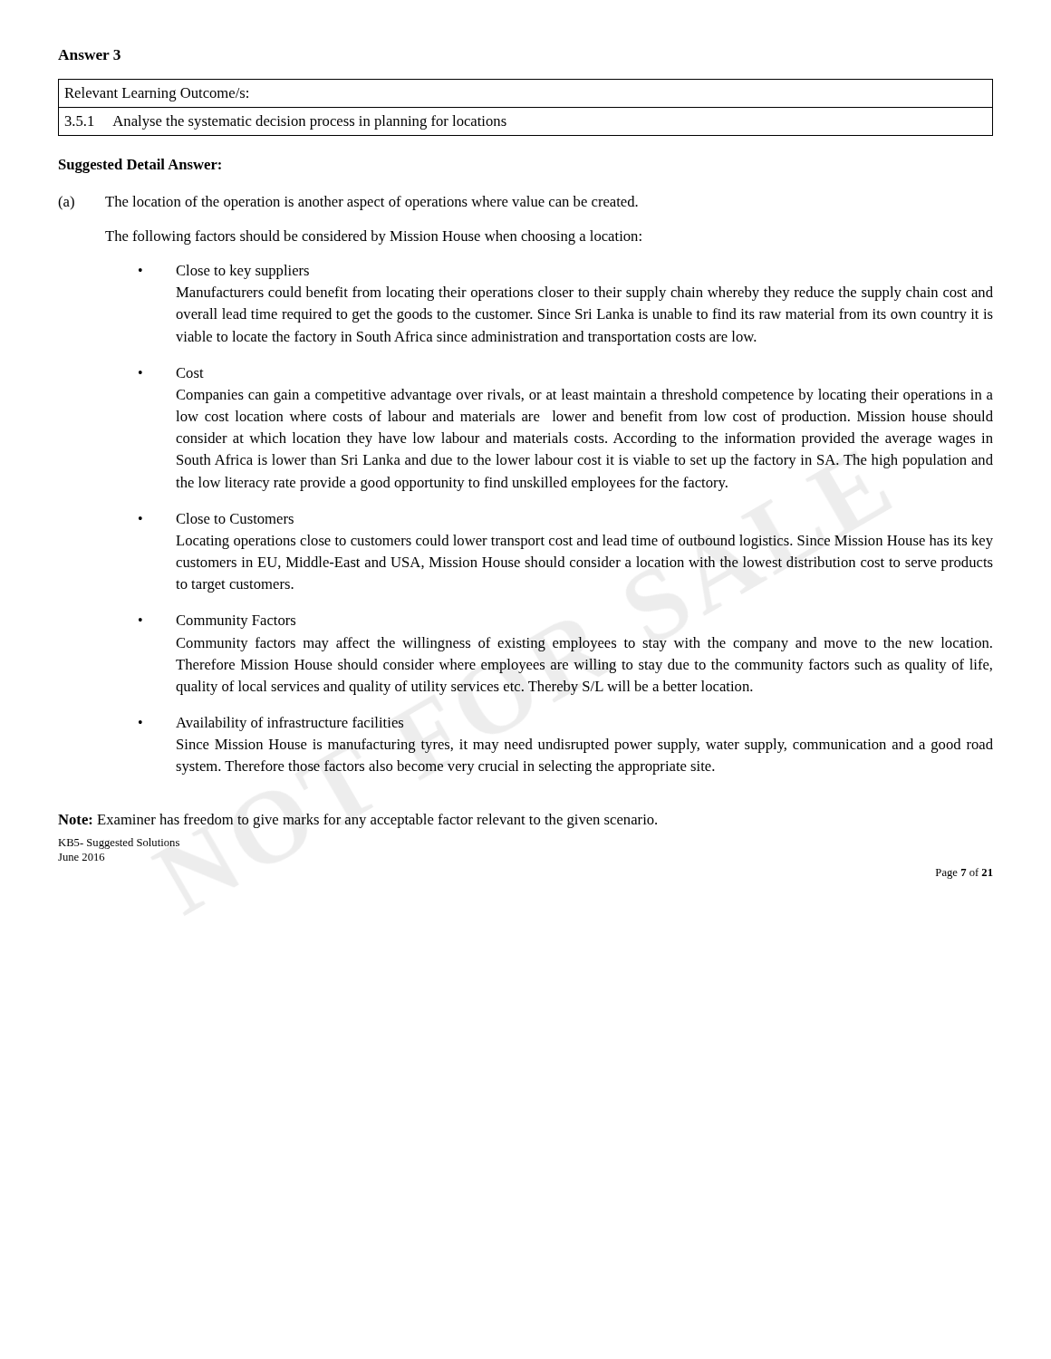NOT FOR SALE
Answer 3
| Relevant Learning Outcome/s: |
| 3.5.1 Analyse the systematic decision process in planning for locations |
Suggested Detail Answer:
(a)
The location of the operation is another aspect of operations where value can be created.
The following factors should be considered by Mission House when choosing a location:
Close to key suppliers Manufacturers could benefit from locating their operations closer to their supply chain whereby they reduce the supply chain cost and overall lead time required to get the goods to the customer. Since Sri Lanka is unable to find its raw material from its own country it is viable to locate the factory in South Africa since administration and transportation costs are low.
Cost Companies can gain a competitive advantage over rivals, or at least maintain a threshold competence by locating their operations in a low cost location where costs of labour and materials are lower and benefit from low cost of production. Mission house should consider at which location they have low labour and materials costs. According to the information provided the average wages in South Africa is lower than Sri Lanka and due to the lower labour cost it is viable to set up the factory in SA. The high population and the low literacy rate provide a good opportunity to find unskilled employees for the factory.
Close to Customers Locating operations close to customers could lower transport cost and lead time of outbound logistics. Since Mission House has its key customers in EU, Middle-East and USA, Mission House should consider a location with the lowest distribution cost to serve products to target customers.
Community Factors Community factors may affect the willingness of existing employees to stay with the company and move to the new location. Therefore Mission House should consider where employees are willing to stay due to the community factors such as quality of life, quality of local services and quality of utility services etc. Thereby S/L will be a better location.
Availability of infrastructure facilities Since Mission House is manufacturing tyres, it may need undisrupted power supply, water supply, communication and a good road system. Therefore those factors also become very crucial in selecting the appropriate site.
Note: Examiner has freedom to give marks for any acceptable factor relevant to the given scenario.
KB5- Suggested Solutions
June 2016
Page 7 of 21